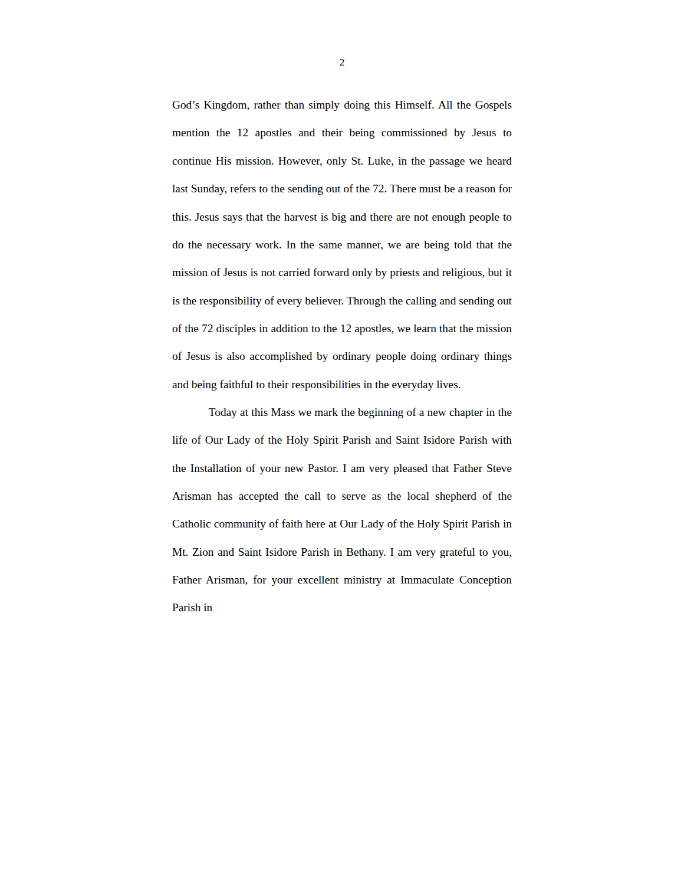2
God’s Kingdom, rather than simply doing this Himself. All the Gospels mention the 12 apostles and their being commissioned by Jesus to continue His mission. However, only St. Luke, in the passage we heard last Sunday, refers to the sending out of the 72. There must be a reason for this. Jesus says that the harvest is big and there are not enough people to do the necessary work. In the same manner, we are being told that the mission of Jesus is not carried forward only by priests and religious, but it is the responsibility of every believer. Through the calling and sending out of the 72 disciples in addition to the 12 apostles, we learn that the mission of Jesus is also accomplished by ordinary people doing ordinary things and being faithful to their responsibilities in the everyday lives.
Today at this Mass we mark the beginning of a new chapter in the life of Our Lady of the Holy Spirit Parish and Saint Isidore Parish with the Installation of your new Pastor. I am very pleased that Father Steve Arisman has accepted the call to serve as the local shepherd of the Catholic community of faith here at Our Lady of the Holy Spirit Parish in Mt. Zion and Saint Isidore Parish in Bethany. I am very grateful to you, Father Arisman, for your excellent ministry at Immaculate Conception Parish in